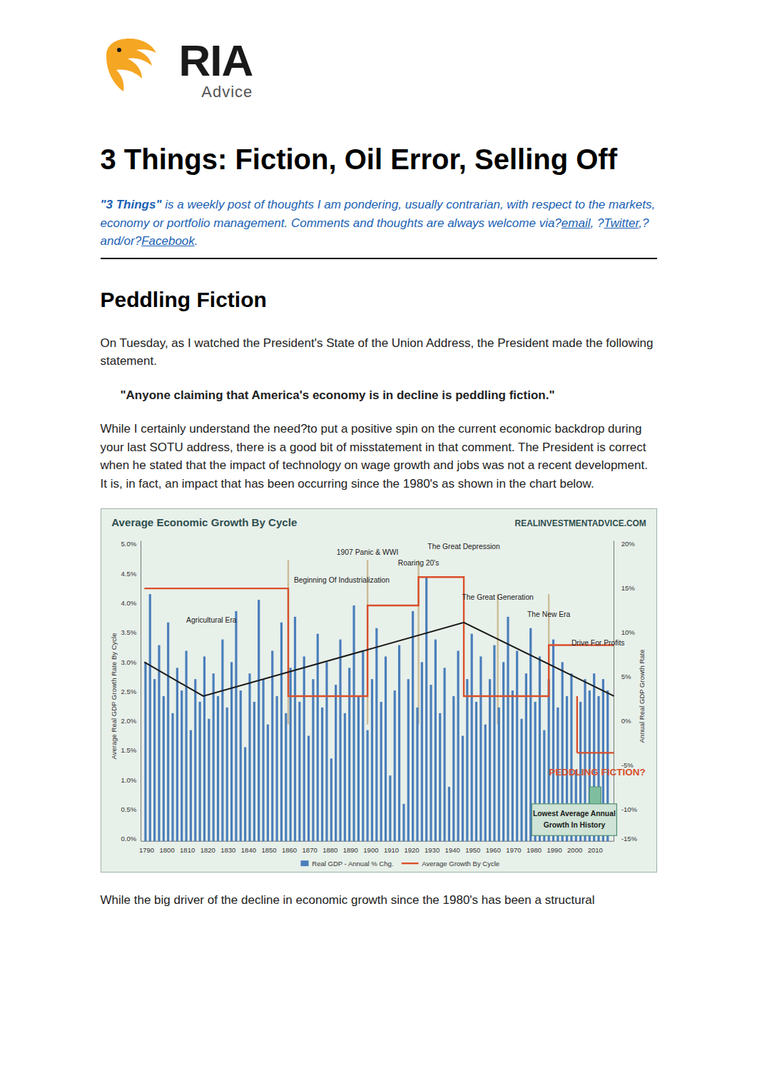RIA Advice
3 Things: Fiction, Oil Error, Selling Off
"3 Things" is a weekly post of thoughts I am pondering, usually contrarian, with respect to the markets, economy or portfolio management. Comments and thoughts are always welcome via?email, ?Twitter,?and/or?Facebook.
Peddling Fiction
On Tuesday, as I watched the President's State of the Union Address, the President made the following statement.
"Anyone claiming that America's economy is in decline is peddling fiction."
While I certainly understand the need?to put a positive spin on the current economic backdrop during your last SOTU address, there is a good bit of misstatement in that comment. The President is correct when he stated that the impact of technology on wage growth and jobs was not a recent development. It is, in fact, an impact that has been occurring since the 1980's as shown in the chart below.
Average Economic Growth By Cycle REALINVESTMENTADVICE.COM 5.0% 4.5% 4.0% 3.5% 3.0% 2.5% 2.0% 1.5% 1.0% 0.5% 0.0% Average Real GDP Growth Rate By Cycle 20% 15% 10% 5% 0% -5% -10% -15% Annual Real GDP Growth Rate Agricultural Era Beginning Of Industrialization 1907 Panic & WWI Roaring 20's The Great Depression The Great Generation The New Era Drive For Profits PEDDLING FICTION? Lowest Average Annual Growth In History 1790 1800 1810 1820 1830 1840 1850 1860 1870 1880 1890 1900 1910 1920 1930 1940 1950 1960 1970 1980 1990 2000 2010 Real GDP - Annual % Chg. Average Growth By Cycle
While the big driver of the decline in economic growth since the 1980's has been a structural